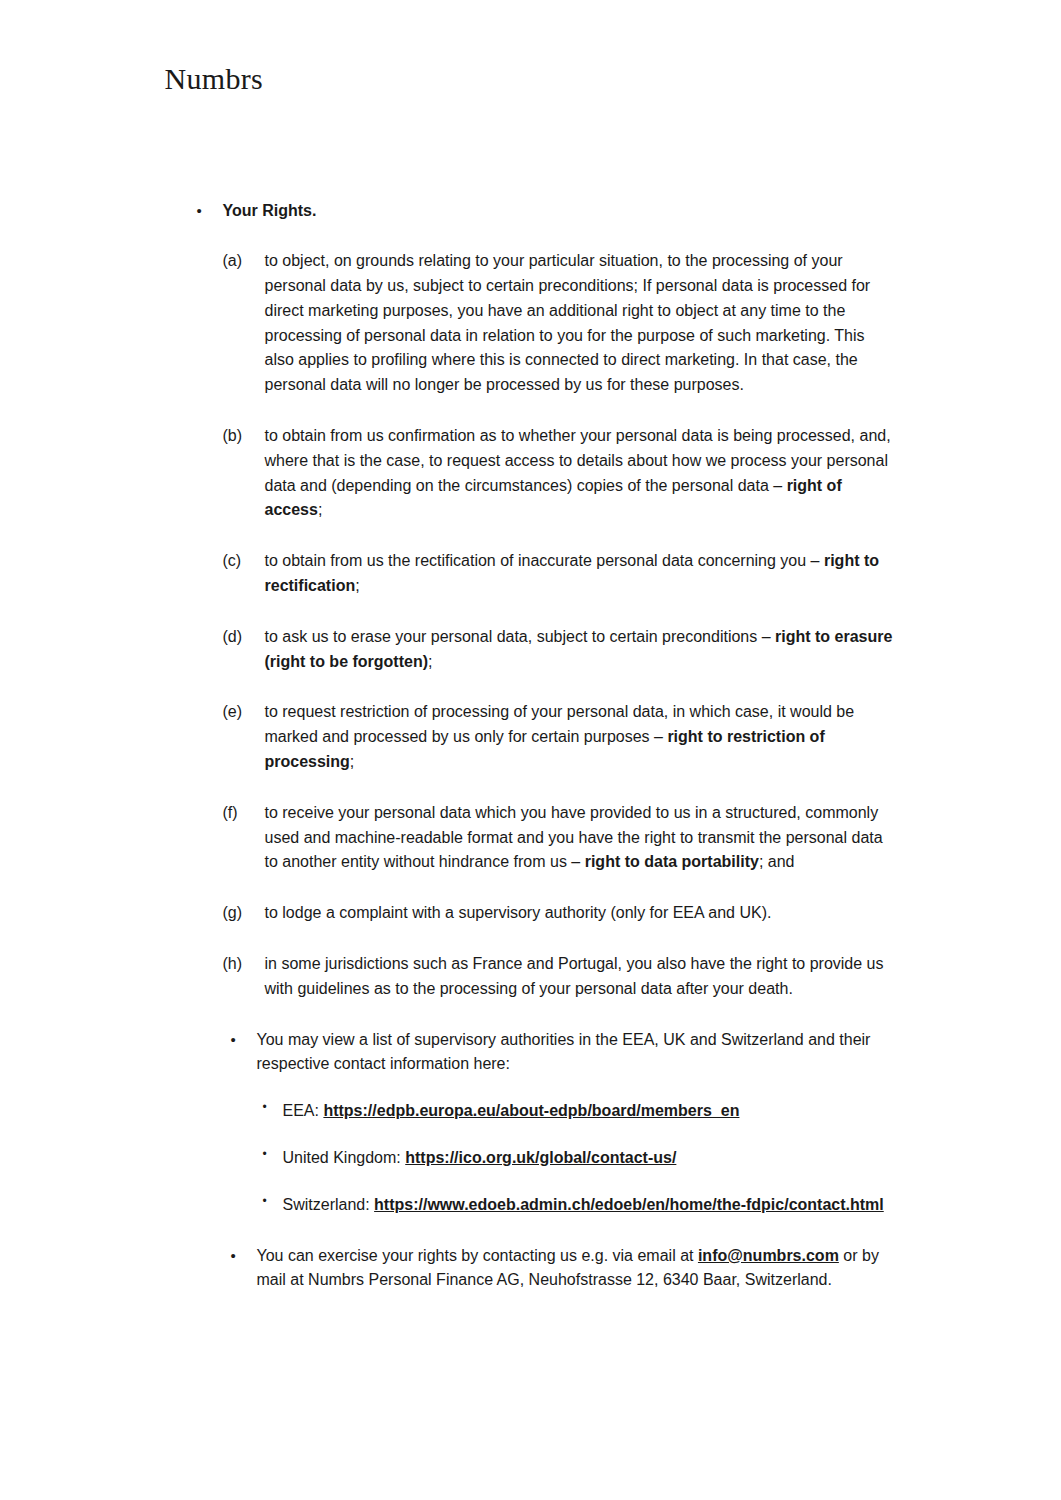Numbrs
Your Rights.
to object, on grounds relating to your particular situation, to the processing of your personal data by us, subject to certain preconditions; If personal data is processed for direct marketing purposes, you have an additional right to object at any time to the processing of personal data in relation to you for the purpose of such marketing. This also applies to profiling where this is connected to direct marketing. In that case, the personal data will no longer be processed by us for these purposes.
to obtain from us confirmation as to whether your personal data is being processed, and, where that is the case, to request access to details about how we process your personal data and (depending on the circumstances) copies of the personal data – right of access;
to obtain from us the rectification of inaccurate personal data concerning you – right to rectification;
to ask us to erase your personal data, subject to certain preconditions – right to erasure (right to be forgotten);
to request restriction of processing of your personal data, in which case, it would be marked and processed by us only for certain purposes – right to restriction of processing;
to receive your personal data which you have provided to us in a structured, commonly used and machine-readable format and you have the right to transmit the personal data to another entity without hindrance from us – right to data portability; and
to lodge a complaint with a supervisory authority (only for EEA and UK).
in some jurisdictions such as France and Portugal, you also have the right to provide us with guidelines as to the processing of your personal data after your death.
You may view a list of supervisory authorities in the EEA, UK and Switzerland and their respective contact information here:
EEA: https://edpb.europa.eu/about-edpb/board/members_en
United Kingdom: https://ico.org.uk/global/contact-us/
Switzerland: https://www.edoeb.admin.ch/edoeb/en/home/the-fdpic/contact.html
You can exercise your rights by contacting us e.g. via email at info@numbrs.com or by mail at Numbrs Personal Finance AG, Neuhofstrasse 12, 6340 Baar, Switzerland.